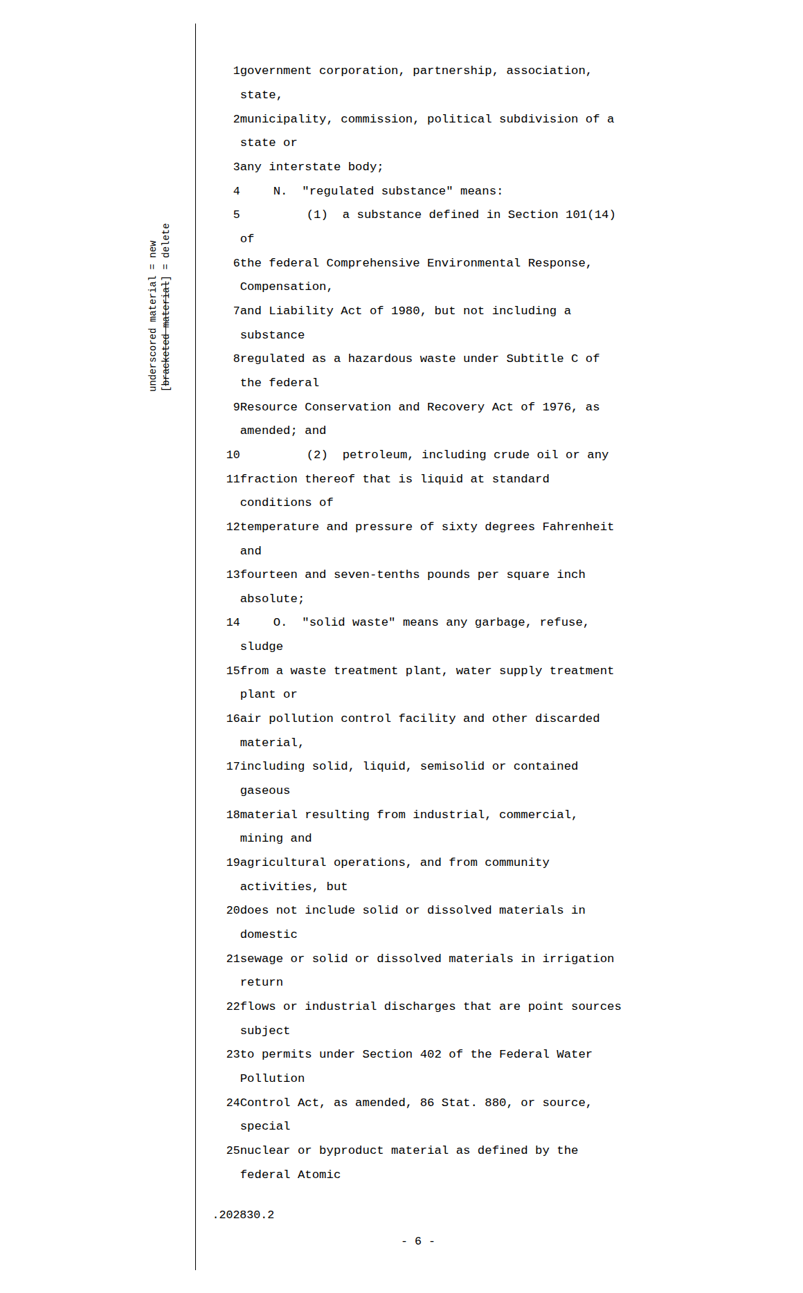underscored material = new
[bracketed material] = delete
| 1 | government corporation, partnership, association, state, |
| 2 | municipality, commission, political subdivision of a state or |
| 3 | any interstate body; |
| 4 | N. "regulated substance" means: |
| 5 | (1) a substance defined in Section 101(14) of |
| 6 | the federal Comprehensive Environmental Response, Compensation, |
| 7 | and Liability Act of 1980, but not including a substance |
| 8 | regulated as a hazardous waste under Subtitle C of the federal |
| 9 | Resource Conservation and Recovery Act of 1976, as amended; and |
| 10 | (2) petroleum, including crude oil or any |
| 11 | fraction thereof that is liquid at standard conditions of |
| 12 | temperature and pressure of sixty degrees Fahrenheit and |
| 13 | fourteen and seven-tenths pounds per square inch absolute; |
| 14 | O. "solid waste" means any garbage, refuse, sludge |
| 15 | from a waste treatment plant, water supply treatment plant or |
| 16 | air pollution control facility and other discarded material, |
| 17 | including solid, liquid, semisolid or contained gaseous |
| 18 | material resulting from industrial, commercial, mining and |
| 19 | agricultural operations, and from community activities, but |
| 20 | does not include solid or dissolved materials in domestic |
| 21 | sewage or solid or dissolved materials in irrigation return |
| 22 | flows or industrial discharges that are point sources subject |
| 23 | to permits under Section 402 of the Federal Water Pollution |
| 24 | Control Act, as amended, 86 Stat. 880, or source, special |
| 25 | nuclear or byproduct material as defined by the federal Atomic |
.202830.2
- 6 -